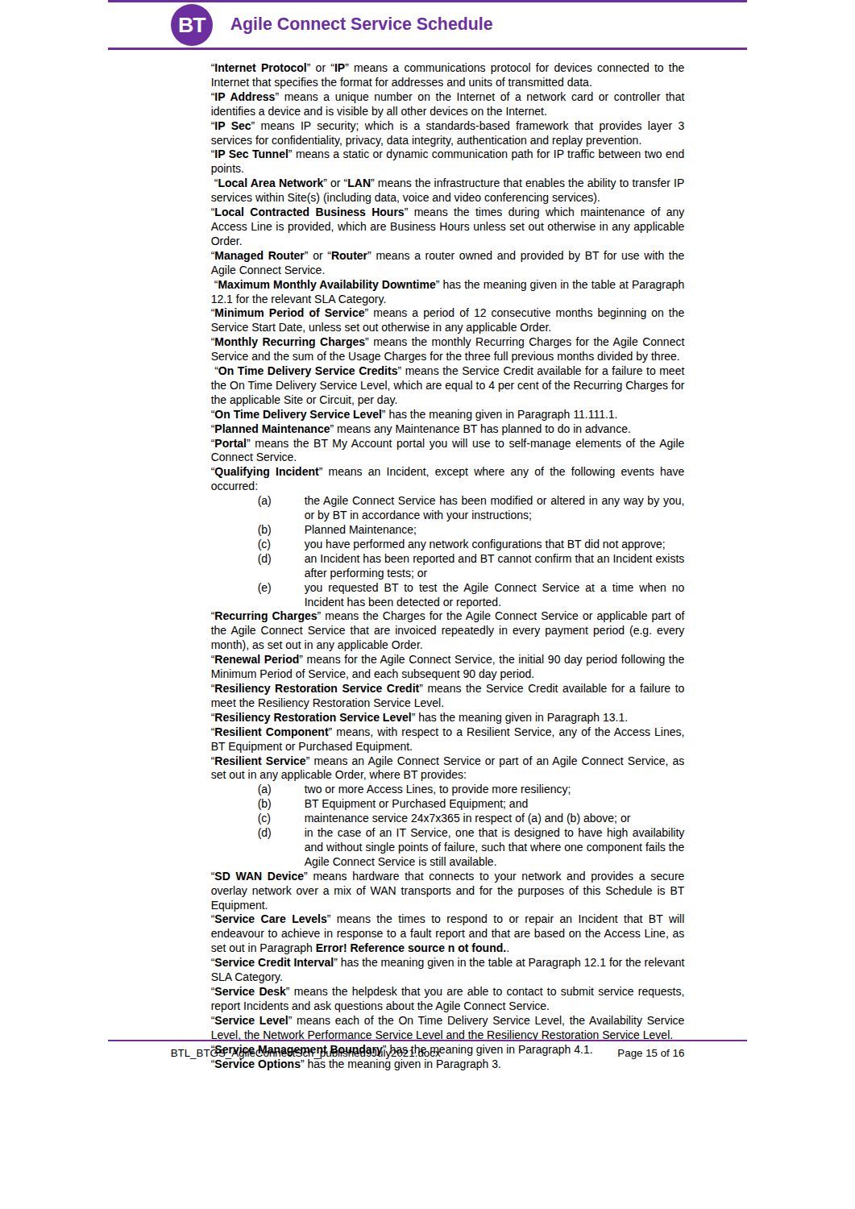BT
Agile Connect Service Schedule
“Internet Protocol” or “IP” means a communications protocol for devices connected to the Internet that specifies the format for addresses and units of transmitted data.
“IP Address” means a unique number on the Internet of a network card or controller that identifies a device and is visible by all other devices on the Internet.
“IP Sec” means IP security; which is a standards-based framework that provides layer 3 services for confidentiality, privacy, data integrity, authentication and replay prevention.
“IP Sec Tunnel” means a static or dynamic communication path for IP traffic between two end points.
“Local Area Network” or “LAN” means the infrastructure that enables the ability to transfer IP services within Site(s) (including data, voice and video conferencing services).
“Local Contracted Business Hours” means the times during which maintenance of any Access Line is provided, which are Business Hours unless set out otherwise in any applicable Order.
“Managed Router” or “Router” means a router owned and provided by BT for use with the Agile Connect Service.
“Maximum Monthly Availability Downtime” has the meaning given in the table at Paragraph 12.1 for the relevant SLA Category.
“Minimum Period of Service” means a period of 12 consecutive months beginning on the Service Start Date, unless set out otherwise in any applicable Order.
“Monthly Recurring Charges” means the monthly Recurring Charges for the Agile Connect Service and the sum of the Usage Charges for the three full previous months divided by three.
“On Time Delivery Service Credits” means the Service Credit available for a failure to meet the On Time Delivery Service Level, which are equal to 4 per cent of the Recurring Charges for the applicable Site or Circuit, per day.
“On Time Delivery Service Level” has the meaning given in Paragraph 11.111.1.
“Planned Maintenance” means any Maintenance BT has planned to do in advance.
“Portal” means the BT My Account portal you will use to self-manage elements of the Agile Connect Service.
“Qualifying Incident” means an Incident, except where any of the following events have occurred:
(a) the Agile Connect Service has been modified or altered in any way by you, or by BT in accordance with your instructions;
(b) Planned Maintenance;
(c) you have performed any network configurations that BT did not approve;
(d) an Incident has been reported and BT cannot confirm that an Incident exists after performing tests; or
(e) you requested BT to test the Agile Connect Service at a time when no Incident has been detected or reported.
“Recurring Charges” means the Charges for the Agile Connect Service or applicable part of the Agile Connect Service that are invoiced repeatedly in every payment period (e.g. every month), as set out in any applicable Order.
“Renewal Period” means for the Agile Connect Service, the initial 90 day period following the Minimum Period of Service, and each subsequent 90 day period.
“Resiliency Restoration Service Credit” means the Service Credit available for a failure to meet the Resiliency Restoration Service Level.
“Resiliency Restoration Service Level” has the meaning given in Paragraph 13.1.
“Resilient Component” means, with respect to a Resilient Service, any of the Access Lines, BT Equipment or Purchased Equipment.
“Resilient Service” means an Agile Connect Service or part of an Agile Connect Service, as set out in any applicable Order, where BT provides:
(a) two or more Access Lines, to provide more resiliency;
(b) BT Equipment or Purchased Equipment; and
(c) maintenance service 24x7x365 in respect of (a) and (b) above; or
(d) in the case of an IT Service, one that is designed to have high availability and without single points of failure, such that where one component fails the Agile Connect Service is still available.
“SD WAN Device” means hardware that connects to your network and provides a secure overlay network over a mix of WAN transports and for the purposes of this Schedule is BT Equipment.
“Service Care Levels” means the times to respond to or repair an Incident that BT will endeavour to achieve in response to a fault report and that are based on the Access Line, as set out in Paragraph Error! Reference source n ot found..
“Service Credit Interval” has the meaning given in the table at Paragraph 12.1 for the relevant SLA Category.
“Service Desk” means the helpdesk that you are able to contact to submit service requests, report Incidents and ask questions about the Agile Connect Service.
“Service Level” means each of the On Time Delivery Service Level, the Availability Service Level, the Network Performance Service Level and the Resiliency Restoration Service Level.
“Service Management Boundary” has the meaning given in Paragraph 4.1.
“Service Options” has the meaning given in Paragraph 3.
BTL_BTGS_AgileConnectSch_published9July2021.docx Page 15 of 16